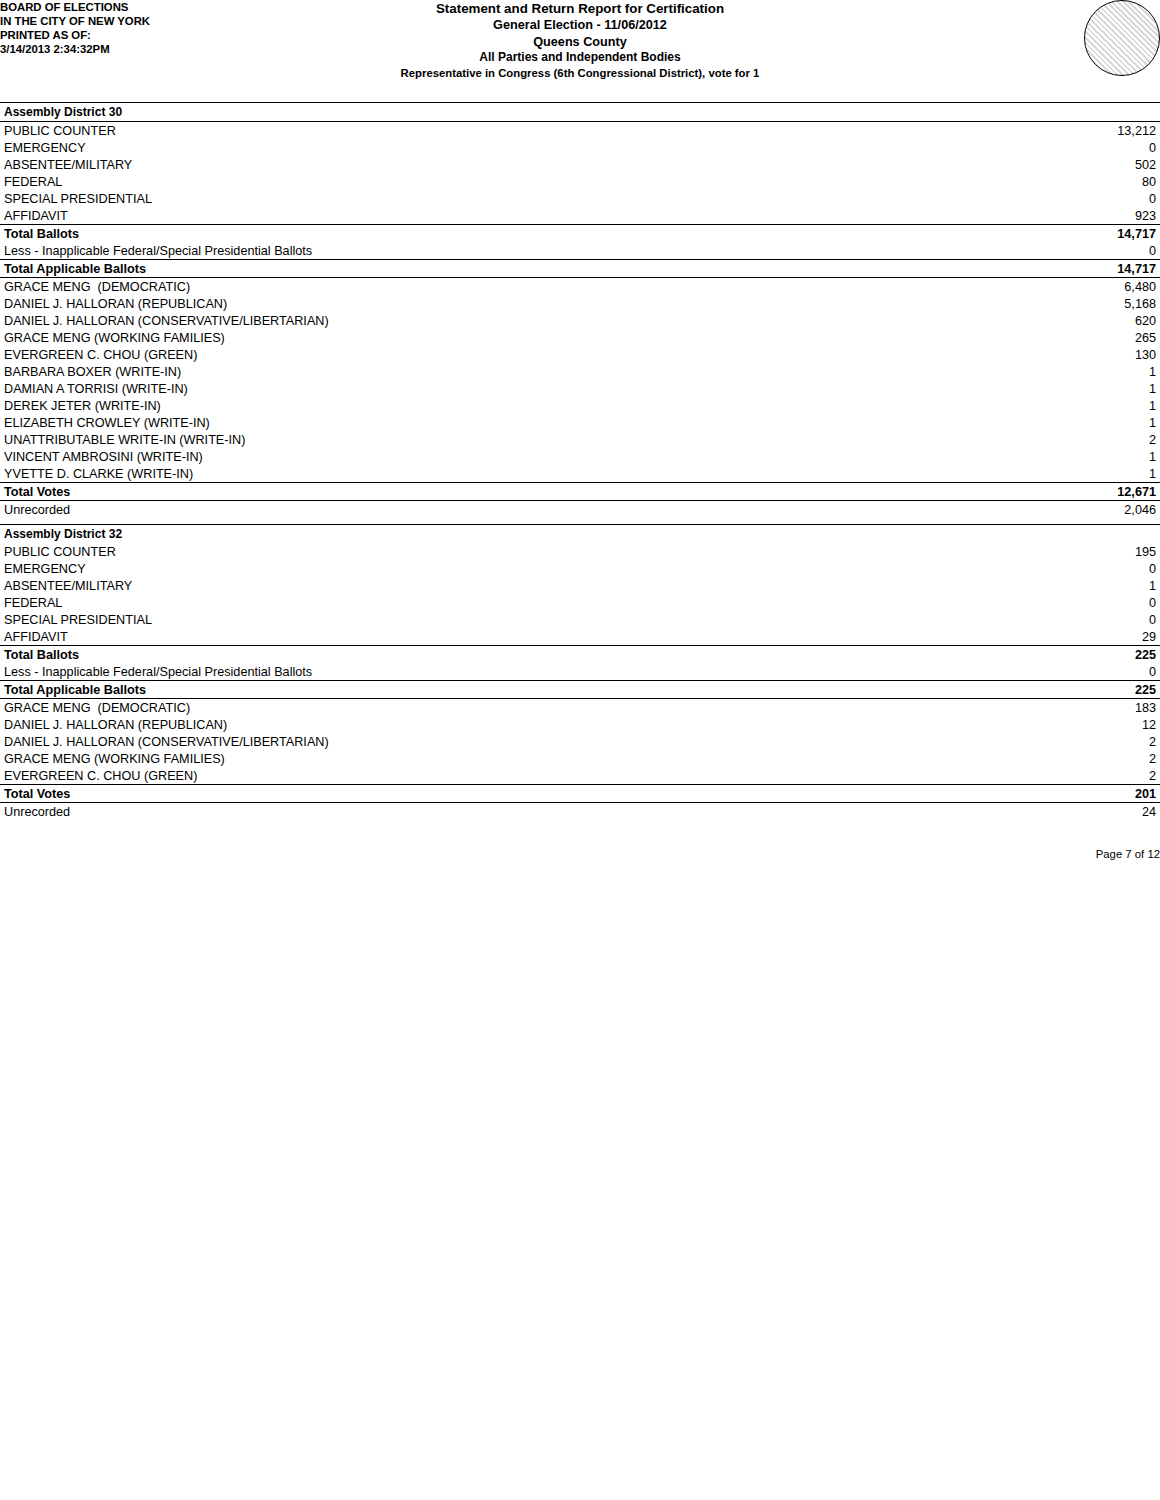BOARD OF ELECTIONS
IN THE CITY OF NEW YORK
PRINTED AS OF:
3/14/2013 2:34:32PM
Statement and Return Report for Certification
General Election - 11/06/2012
Queens County
All Parties and Independent Bodies
Representative in Congress (6th Congressional District), vote for 1
Assembly District 30
| PUBLIC COUNTER | 13,212 |
| EMERGENCY | 0 |
| ABSENTEE/MILITARY | 502 |
| FEDERAL | 80 |
| SPECIAL PRESIDENTIAL | 0 |
| AFFIDAVIT | 923 |
| Total Ballots | 14,717 |
| Less - Inapplicable Federal/Special Presidential Ballots | 0 |
| Total Applicable Ballots | 14,717 |
| GRACE MENG (DEMOCRATIC) | 6,480 |
| DANIEL J. HALLORAN (REPUBLICAN) | 5,168 |
| DANIEL J. HALLORAN (CONSERVATIVE/LIBERTARIAN) | 620 |
| GRACE MENG (WORKING FAMILIES) | 265 |
| EVERGREEN C. CHOU (GREEN) | 130 |
| BARBARA BOXER (WRITE-IN) | 1 |
| DAMIAN A TORRISI (WRITE-IN) | 1 |
| DEREK JETER (WRITE-IN) | 1 |
| ELIZABETH CROWLEY (WRITE-IN) | 1 |
| UNATTRIBUTABLE WRITE-IN (WRITE-IN) | 2 |
| VINCENT AMBROSINI (WRITE-IN) | 1 |
| YVETTE D. CLARKE (WRITE-IN) | 1 |
| Total Votes | 12,671 |
| Unrecorded | 2,046 |
Assembly District 32
| PUBLIC COUNTER | 195 |
| EMERGENCY | 0 |
| ABSENTEE/MILITARY | 1 |
| FEDERAL | 0 |
| SPECIAL PRESIDENTIAL | 0 |
| AFFIDAVIT | 29 |
| Total Ballots | 225 |
| Less - Inapplicable Federal/Special Presidential Ballots | 0 |
| Total Applicable Ballots | 225 |
| GRACE MENG (DEMOCRATIC) | 183 |
| DANIEL J. HALLORAN (REPUBLICAN) | 12 |
| DANIEL J. HALLORAN (CONSERVATIVE/LIBERTARIAN) | 2 |
| GRACE MENG (WORKING FAMILIES) | 2 |
| EVERGREEN C. CHOU (GREEN) | 2 |
| Total Votes | 201 |
| Unrecorded | 24 |
Page 7 of 12